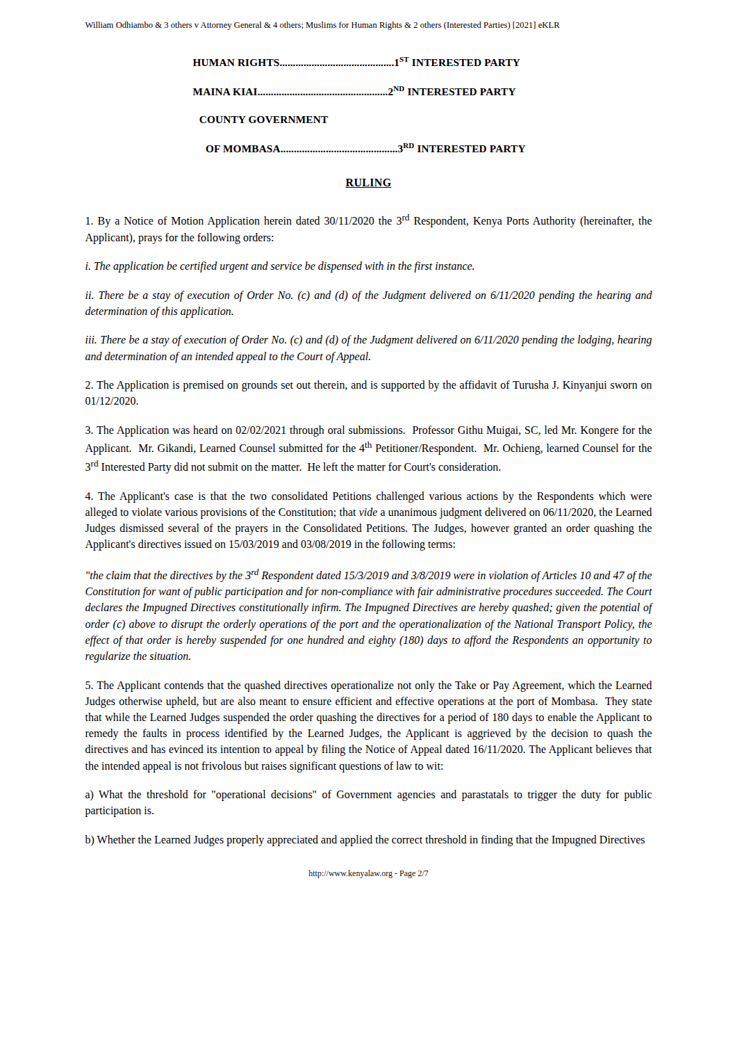William Odhiambo & 3 others v Attorney General & 4 others; Muslims for Human Rights & 2 others (Interested Parties) [2021] eKLR
HUMAN RIGHTS........................................... 1ST INTERESTED PARTY
MAINA KIAI................................................. 2ND INTERESTED PARTY
COUNTY GOVERNMENT
OF MOMBASA............................................ 3RD INTERESTED PARTY
RULING
1. By a Notice of Motion Application herein dated 30/11/2020 the 3rd Respondent, Kenya Ports Authority (hereinafter, the Applicant), prays for the following orders:
i. The application be certified urgent and service be dispensed with in the first instance.
ii. There be a stay of execution of Order No. (c) and (d) of the Judgment delivered on 6/11/2020 pending the hearing and determination of this application.
iii. There be a stay of execution of Order No. (c) and (d) of the Judgment delivered on 6/11/2020 pending the lodging, hearing and determination of an intended appeal to the Court of Appeal.
2. The Application is premised on grounds set out therein, and is supported by the affidavit of Turusha J. Kinyanjui sworn on 01/12/2020.
3. The Application was heard on 02/02/2021 through oral submissions. Professor Githu Muigai, SC, led Mr. Kongere for the Applicant. Mr. Gikandi, Learned Counsel submitted for the 4th Petitioner/Respondent. Mr. Ochieng, learned Counsel for the 3rd Interested Party did not submit on the matter. He left the matter for Court's consideration.
4. The Applicant's case is that the two consolidated Petitions challenged various actions by the Respondents which were alleged to violate various provisions of the Constitution; that vide a unanimous judgment delivered on 06/11/2020, the Learned Judges dismissed several of the prayers in the Consolidated Petitions. The Judges, however granted an order quashing the Applicant's directives issued on 15/03/2019 and 03/08/2019 in the following terms:
"the claim that the directives by the 3rd Respondent dated 15/3/2019 and 3/8/2019 were in violation of Articles 10 and 47 of the Constitution for want of public participation and for non-compliance with fair administrative procedures succeeded. The Court declares the Impugned Directives constitutionally infirm. The Impugned Directives are hereby quashed; given the potential of order (c) above to disrupt the orderly operations of the port and the operationalization of the National Transport Policy, the effect of that order is hereby suspended for one hundred and eighty (180) days to afford the Respondents an opportunity to regularize the situation.
5. The Applicant contends that the quashed directives operationalize not only the Take or Pay Agreement, which the Learned Judges otherwise upheld, but are also meant to ensure efficient and effective operations at the port of Mombasa. They state that while the Learned Judges suspended the order quashing the directives for a period of 180 days to enable the Applicant to remedy the faults in process identified by the Learned Judges, the Applicant is aggrieved by the decision to quash the directives and has evinced its intention to appeal by filing the Notice of Appeal dated 16/11/2020. The Applicant believes that the intended appeal is not frivolous but raises significant questions of law to wit:
a) What the threshold for "operational decisions" of Government agencies and parastatals to trigger the duty for public participation is.
b) Whether the Learned Judges properly appreciated and applied the correct threshold in finding that the Impugned Directives
http://www.kenyalaw.org - Page 2/7